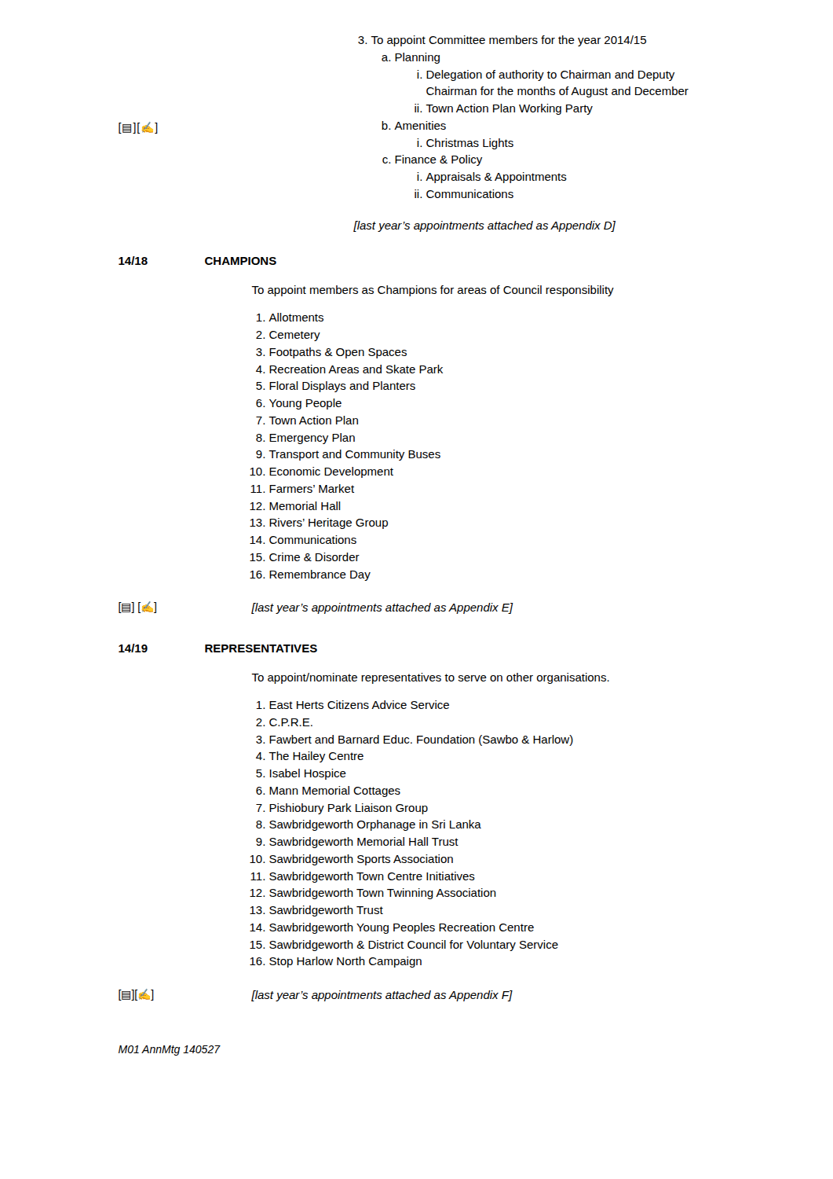[▤][✍]
To appoint Committee members for the year 2014/15
Planning
Delegation of authority to Chairman and Deputy Chairman for the months of August and December
Town Action Plan Working Party
Amenities
Christmas Lights
Finance & Policy
Appraisals & Appointments
Communications
[last year’s appointments attached as Appendix D]
14/18 CHAMPIONS
To appoint members as Champions for areas of Council responsibility
Allotments
Cemetery
Footpaths & Open Spaces
Recreation Areas and Skate Park
Floral Displays and Planters
Young People
Town Action Plan
Emergency Plan
Transport and Community Buses
Economic Development
Farmers’ Market
Memorial Hall
Rivers’ Heritage Group
Communications
Crime & Disorder
Remembrance Day
[▤] [✍] [last year’s appointments attached as Appendix E]
14/19 REPRESENTATIVES
To appoint/nominate representatives to serve on other organisations.
East Herts Citizens Advice Service
C.P.R.E.
Fawbert and Barnard Educ. Foundation (Sawbo & Harlow)
The Hailey Centre
Isabel Hospice
Mann Memorial Cottages
Pishiobury Park Liaison Group
Sawbridgeworth Orphanage in Sri Lanka
Sawbridgeworth Memorial Hall Trust
Sawbridgeworth Sports Association
Sawbridgeworth Town Centre Initiatives
Sawbridgeworth Town Twinning Association
Sawbridgeworth Trust
Sawbridgeworth Young Peoples Recreation Centre
Sawbridgeworth & District Council for Voluntary Service
Stop Harlow North Campaign
[▤][✍] [last year’s appointments attached as Appendix F]
M01 AnnMtg 140527